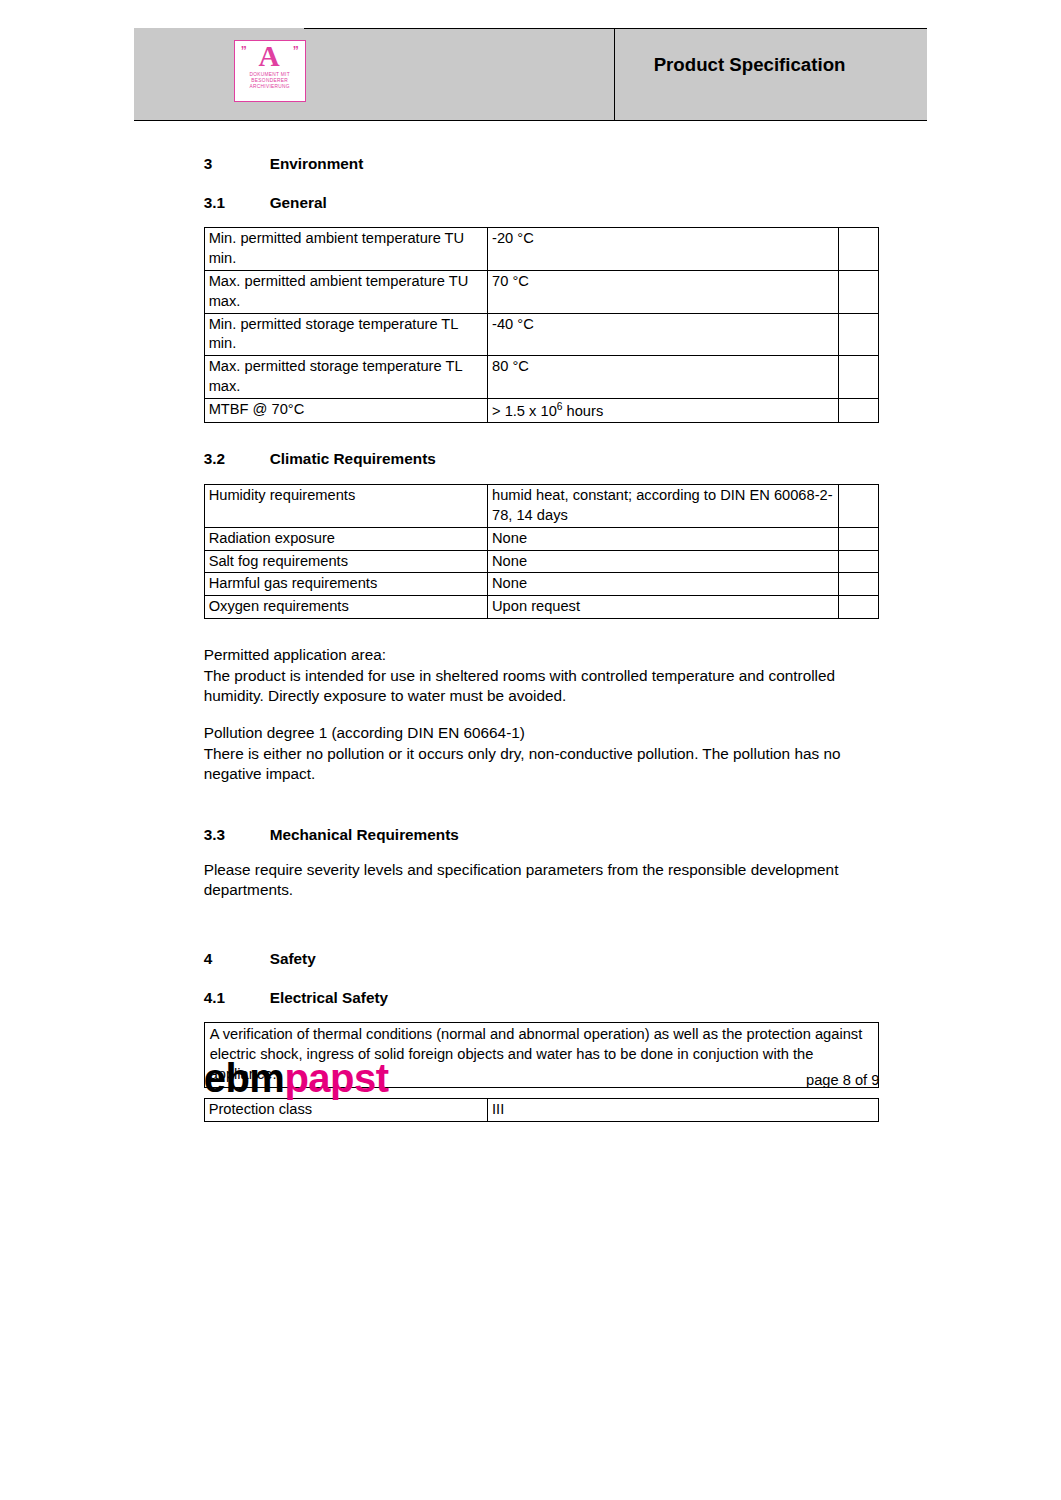””
A
DOKUMENT MIT
BESONDERER
ARCHIVIERUNG
Product Specification
3 Environment
3.1 General
| Min. permitted ambient temperature TU min. | -20 °C | |
| Max. permitted ambient temperature TU max. | 70 °C | |
| Min. permitted storage temperature TL min. | -40 °C | |
| Max. permitted storage temperature TL max. | 80 °C | |
| MTBF @ 70°C | > 1.5 x 10 6 hours | |
3.2 Climatic Requirements
| Humidity requirements | humid heat, constant; according to DIN EN 60068-2-78, 14 days | |
| Radiation exposure | None | |
| Salt fog requirements | None | |
| Harmful gas requirements | None | |
| Oxygen requirements | Upon request | |
Permitted application area:
The product is intended for use in sheltered rooms with controlled temperature and controlled humidity. Directly exposure to water must be avoided.
Pollution degree 1 (according DIN EN 60664-1)
There is either no pollution or it occurs only dry, non-conductive pollution. The pollution has no negative impact.
3.3 Mechanical Requirements
Please require severity levels and specification parameters from the responsible development departments.
4 Safety
4.1 Electrical Safety
A verification of thermal conditions (normal and abnormal operation) as well as the protection against electric shock, ingress of solid foreign objects and water has to be done in conjuction with the appliance.
| Protection class | III |
ebm papst
page 8 of 9